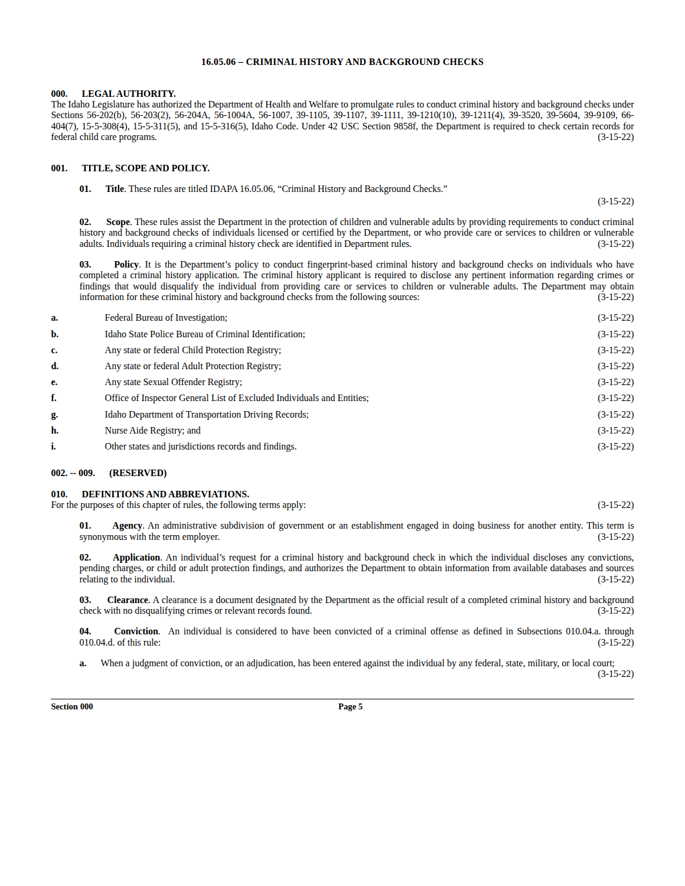16.05.06 – CRIMINAL HISTORY AND BACKGROUND CHECKS
000. LEGAL AUTHORITY.
The Idaho Legislature has authorized the Department of Health and Welfare to promulgate rules to conduct criminal history and background checks under Sections 56-202(b), 56-203(2), 56-204A, 56-1004A, 56-1007, 39-1105, 39-1107, 39-1111, 39-1210(10), 39-1211(4), 39-3520, 39-5604, 39-9109, 66-404(7), 15-5-308(4), 15-5-311(5), and 15-5-316(5), Idaho Code. Under 42 USC Section 9858f, the Department is required to check certain records for federal child care programs.(3-15-22)
001. TITLE, SCOPE AND POLICY.
01. Title. These rules are titled IDAPA 16.05.06, “Criminal History and Background Checks.”
(3-15-22)
02. Scope. These rules assist the Department in the protection of children and vulnerable adults by providing requirements to conduct criminal history and background checks of individuals licensed or certified by the Department, or who provide care or services to children or vulnerable adults. Individuals requiring a criminal history check are identified in Department rules.(3-15-22)
03. Policy. It is the Department’s policy to conduct fingerprint-based criminal history and background checks on individuals who have completed a criminal history application. The criminal history applicant is required to disclose any pertinent information regarding crimes or findings that would disqualify the individual from providing care or services to children or vulnerable adults. The Department may obtain information for these criminal history and background checks from the following sources:(3-15-22)
| a. | Federal Bureau of Investigation; | (3-15-22) |
| b. | Idaho State Police Bureau of Criminal Identification; | (3-15-22) |
| c. | Any state or federal Child Protection Registry; | (3-15-22) |
| d. | Any state or federal Adult Protection Registry; | (3-15-22) |
| e. | Any state Sexual Offender Registry; | (3-15-22) |
| f. | Office of Inspector General List of Excluded Individuals and Entities; | (3-15-22) |
| g. | Idaho Department of Transportation Driving Records; | (3-15-22) |
| h. | Nurse Aide Registry; and | (3-15-22) |
| i. | Other states and jurisdictions records and findings. | (3-15-22) |
002. -- 009. (RESERVED)
010. DEFINITIONS AND ABBREVIATIONS.
For the purposes of this chapter of rules, the following terms apply:(3-15-22)
01. Agency. An administrative subdivision of government or an establishment engaged in doing business for another entity. This term is synonymous with the term employer.(3-15-22)
02. Application. An individual’s request for a criminal history and background check in which the individual discloses any convictions, pending charges, or child or adult protection findings, and authorizes the Department to obtain information from available databases and sources relating to the individual.(3-15-22)
03. Clearance. A clearance is a document designated by the Department as the official result of a completed criminal history and background check with no disqualifying crimes or relevant records found.(3-15-22)
04. Conviction. An individual is considered to have been convicted of a criminal offense as defined in Subsections 010.04.a. through 010.04.d. of this rule:(3-15-22)
a. When a judgment of conviction, or an adjudication, has been entered against the individual by any federal, state, military, or local court;(3-15-22)
Section 000
Page 5